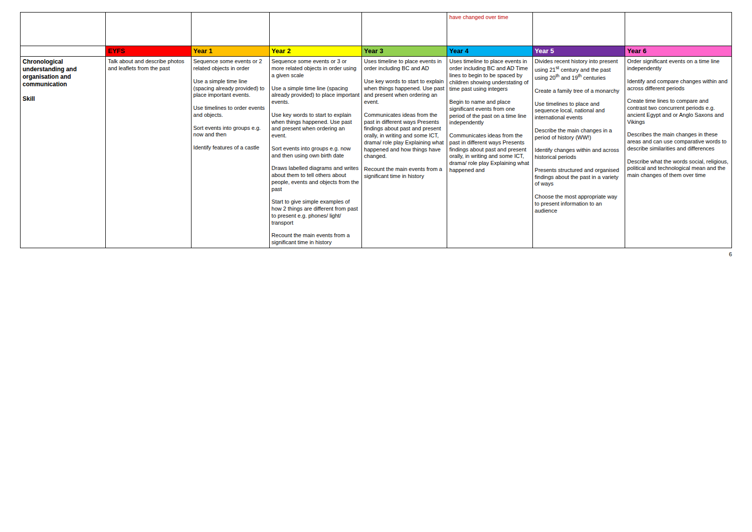| | | | | | have changed over time | | |
| | EYFS | Year 1 | Year 2 | Year 3 | Year 4 | Year 5 | Year 6 |
| Chronological understanding and organisation and communication Skill | Talk about and describe photos and leaflets from the past | Sequence some events or 2 related objects in order Use a simple time line (spacing already provided) to place important events. Use timelines to order events and objects. Sort events into groups e.g. now and then Identify features of a castle | Sequence some events or 3 or more related objects in order using a given scale Use a simple time line (spacing already provided) to place important events. Use key words to start to explain when things happened. Use past and present when ordering an event. Sort events into groups e.g. now and then using own birth date Draws labelled diagrams and writes about them to tell others about people, events and objects from the past Start to give simple examples of how 2 things are different from past to present e.g. phones/ light/ transport Recount the main events from a significant time in history | Uses timeline to place events in order including BC and AD Use key words to start to explain when things happened. Use past and present when ordering an event. Communicates ideas from the past in different ways Presents findings about past and present orally, in writing and some ICT, drama/ role play Explaining what happened and how things have changed. Recount the main events from a significant time in history | Uses timeline to place events in order including BC and AD Time lines to begin to be spaced by children showing understating of time past using integers Begin to name and place significant events from one period of the past on a time line independently Communicates ideas from the past in different ways Presents findings about past and present orally, in writing and some ICT, drama/ role play Explaining what happened and | Divides recent history into present using 21 st century and the past using 20 th and 19 th centuries Create a family tree of a monarchy Use timelines to place and sequence local, national and international events Describe the main changes in a period of history (WW!) Identify changes within and across historical periods Presents structured and organised findings about the past in a variety of ways Choose the most appropriate way to present information to an audience | Order significant events on a time line independently Identify and compare changes within and across different periods Create time lines to compare and contrast two concurrent periods e.g. ancient Egypt and or Anglo Saxons and Vikings Describes the main changes in these areas and can use comparative words to describe similarities and differences Describe what the words social, religious, political and technological mean and the main changes of them over time |
6